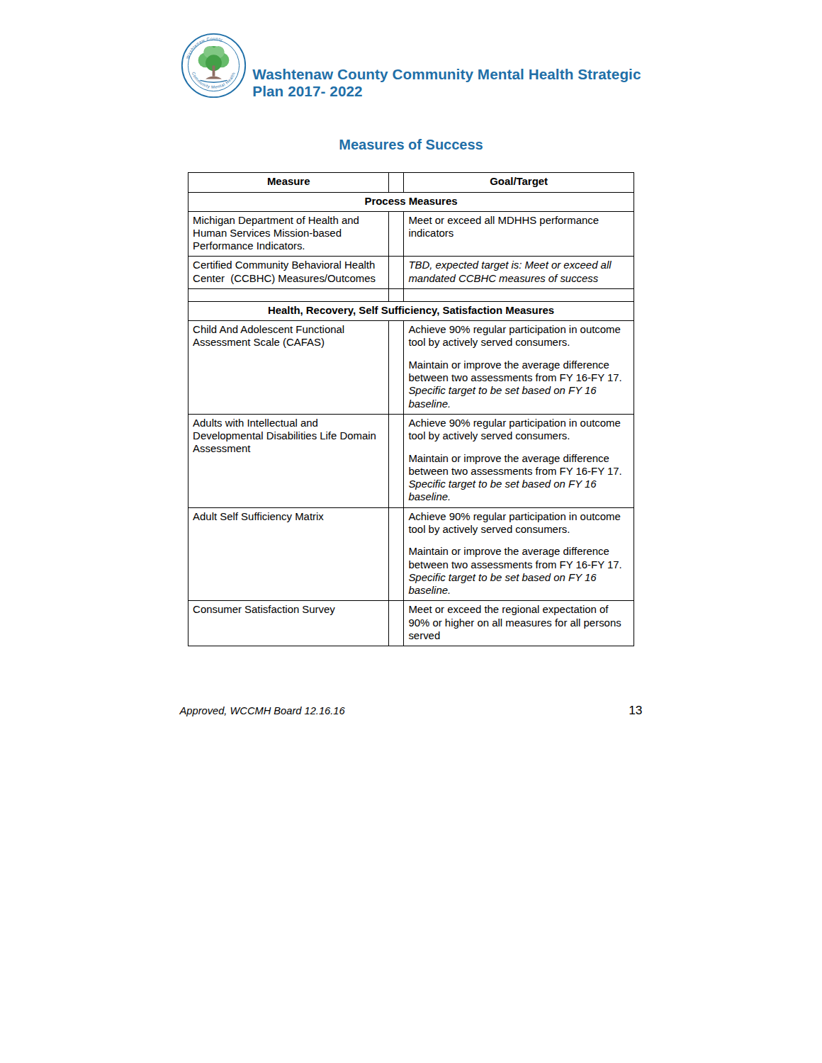Washtenaw County Community Mental Health
Washtenaw County Community Mental Health Strategic Plan 2017- 2022
Measures of Success
| Measure | | Goal/Target |
| --- | --- | --- |
| Process Measures |
| Michigan Department of Health and Human Services Mission-based Performance Indicators. | | Meet or exceed all MDHHS performance indicators |
| Certified Community Behavioral Health Center (CCBHC) Measures/Outcomes | | TBD, expected target is: Meet or exceed all mandated CCBHC measures of success |
| Health, Recovery, Self Sufficiency, Satisfaction Measures |
| Child And Adolescent Functional Assessment Scale (CAFAS) | | Achieve 90% regular participation in outcome tool by actively served consumers. Maintain or improve the average difference between two assessments from FY 16-FY 17. Specific target to be set based on FY 16 baseline. |
| Adults with Intellectual and Developmental Disabilities Life Domain Assessment | | Achieve 90% regular participation in outcome tool by actively served consumers. Maintain or improve the average difference between two assessments from FY 16-FY 17. Specific target to be set based on FY 16 baseline. |
| Adult Self Sufficiency Matrix | | Achieve 90% regular participation in outcome tool by actively served consumers. Maintain or improve the average difference between two assessments from FY 16-FY 17. Specific target to be set based on FY 16 baseline. |
| Consumer Satisfaction Survey | | Meet or exceed the regional expectation of 90% or higher on all measures for all persons served |
Approved, WCCMH Board 12.16.16
13